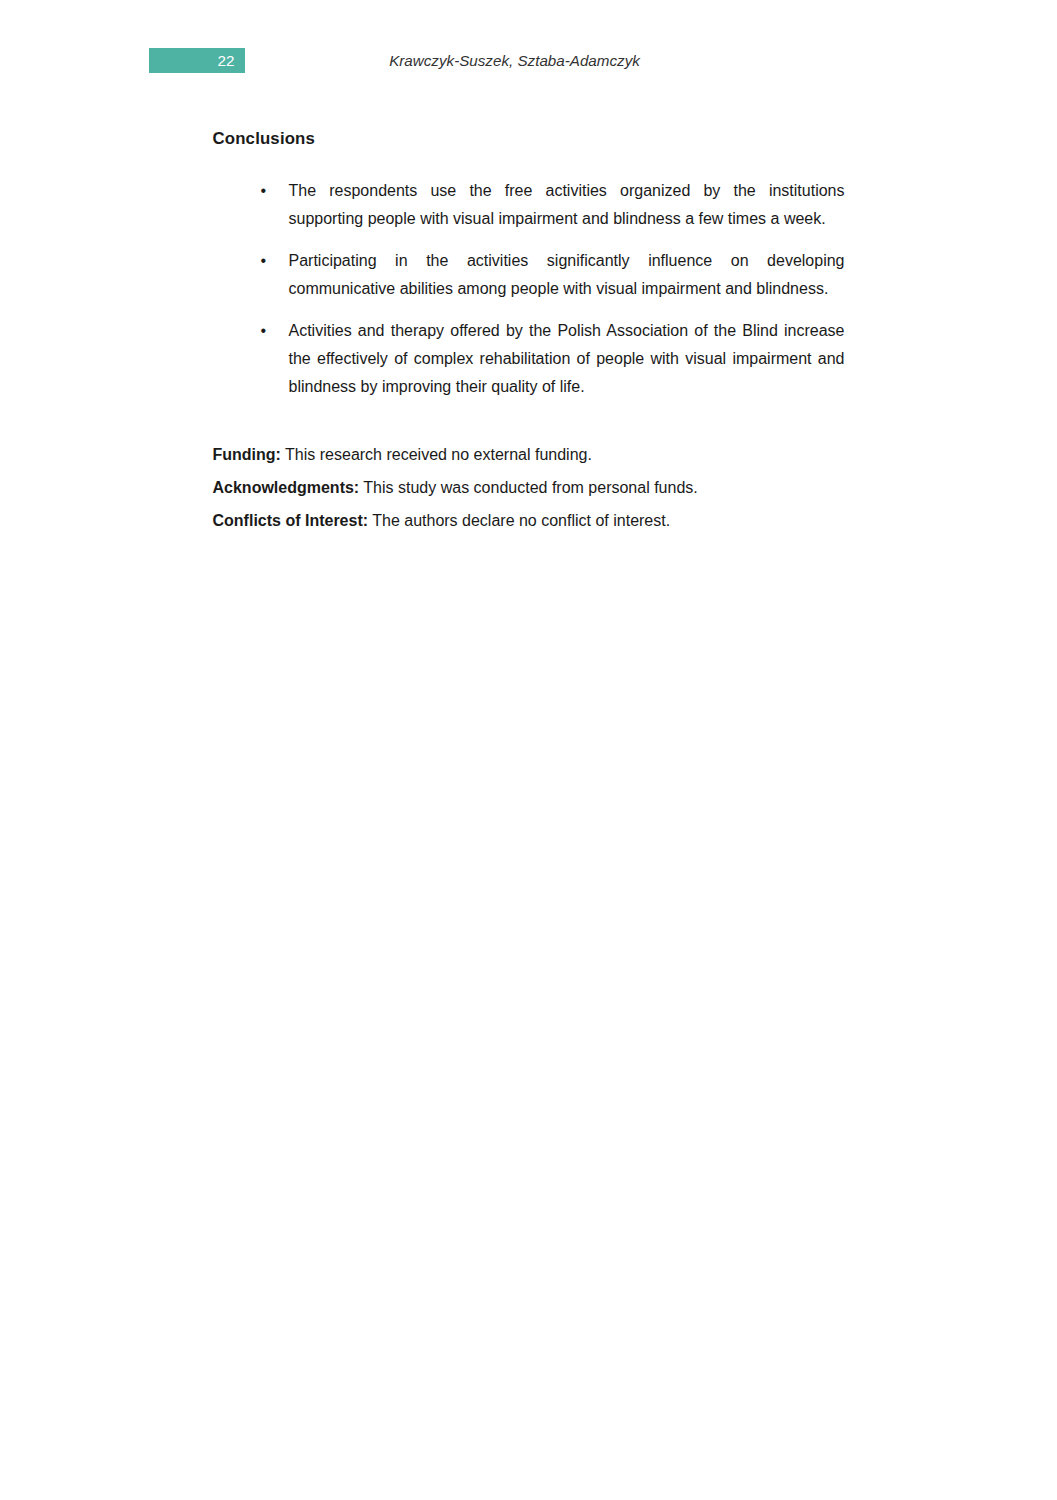22
Krawczyk-Suszek, Sztaba-Adamczyk
Conclusions
The respondents use the free activities organized by the institutions supporting people with visual impairment and blindness a few times a week.
Participating in the activities significantly influence on developing communicative abilities among people with visual impairment and blindness.
Activities and therapy offered by the Polish Association of the Blind increase the effectively of complex rehabilitation of people with visual impairment and blindness by improving their quality of life.
Funding: This research received no external funding.
Acknowledgments: This study was conducted from personal funds.
Conflicts of Interest: The authors declare no conflict of interest.